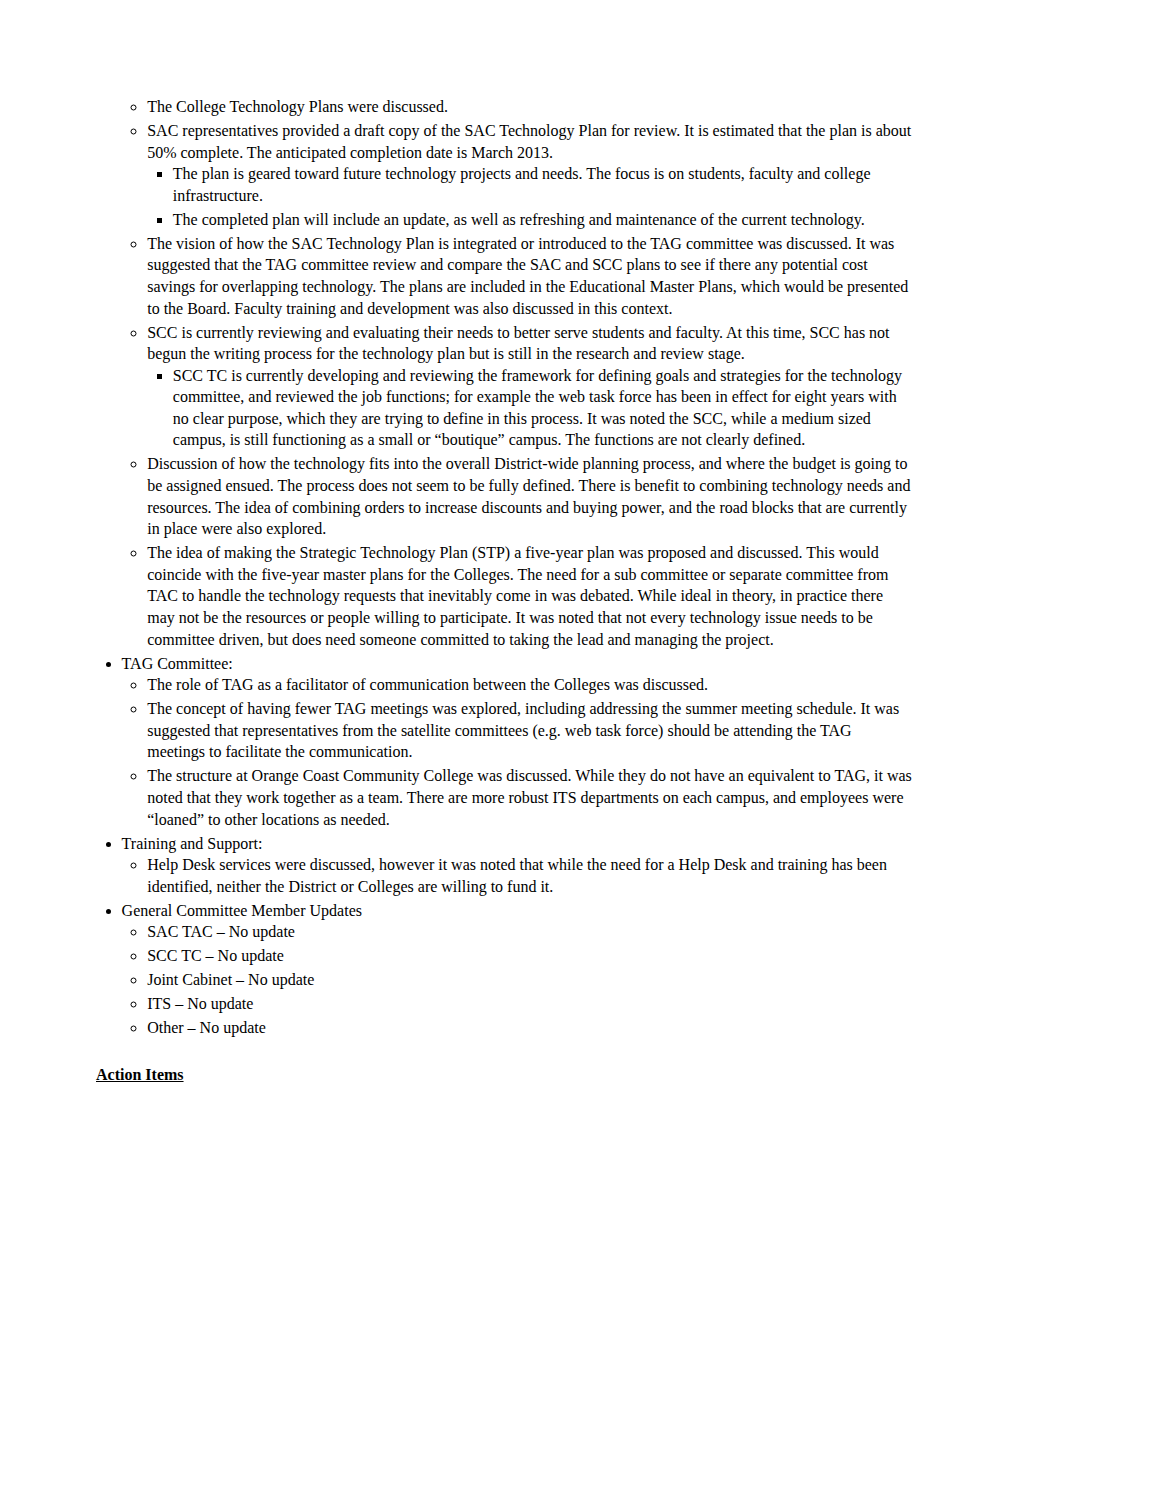The College Technology Plans were discussed.
SAC representatives provided a draft copy of the SAC Technology Plan for review. It is estimated that the plan is about 50% complete. The anticipated completion date is March 2013.
The plan is geared toward future technology projects and needs. The focus is on students, faculty and college infrastructure.
The completed plan will include an update, as well as refreshing and maintenance of the current technology.
The vision of how the SAC Technology Plan is integrated or introduced to the TAG committee was discussed. It was suggested that the TAG committee review and compare the SAC and SCC plans to see if there any potential cost savings for overlapping technology. The plans are included in the Educational Master Plans, which would be presented to the Board. Faculty training and development was also discussed in this context.
SCC is currently reviewing and evaluating their needs to better serve students and faculty. At this time, SCC has not begun the writing process for the technology plan but is still in the research and review stage.
SCC TC is currently developing and reviewing the framework for defining goals and strategies for the technology committee, and reviewed the job functions; for example the web task force has been in effect for eight years with no clear purpose, which they are trying to define in this process. It was noted the SCC, while a medium sized campus, is still functioning as a small or “boutique” campus. The functions are not clearly defined.
Discussion of how the technology fits into the overall District-wide planning process, and where the budget is going to be assigned ensued. The process does not seem to be fully defined. There is benefit to combining technology needs and resources. The idea of combining orders to increase discounts and buying power, and the road blocks that are currently in place were also explored.
The idea of making the Strategic Technology Plan (STP) a five-year plan was proposed and discussed. This would coincide with the five-year master plans for the Colleges. The need for a sub committee or separate committee from TAC to handle the technology requests that inevitably come in was debated. While ideal in theory, in practice there may not be the resources or people willing to participate. It was noted that not every technology issue needs to be committee driven, but does need someone committed to taking the lead and managing the project.
TAG Committee:
The role of TAG as a facilitator of communication between the Colleges was discussed.
The concept of having fewer TAG meetings was explored, including addressing the summer meeting schedule. It was suggested that representatives from the satellite committees (e.g. web task force) should be attending the TAG meetings to facilitate the communication.
The structure at Orange Coast Community College was discussed. While they do not have an equivalent to TAG, it was noted that they work together as a team. There are more robust ITS departments on each campus, and employees were “loaned” to other locations as needed.
Training and Support:
Help Desk services were discussed, however it was noted that while the need for a Help Desk and training has been identified, neither the District or Colleges are willing to fund it.
General Committee Member Updates
SAC TAC – No update
SCC TC – No update
Joint Cabinet – No update
ITS – No update
Other – No update
Action Items